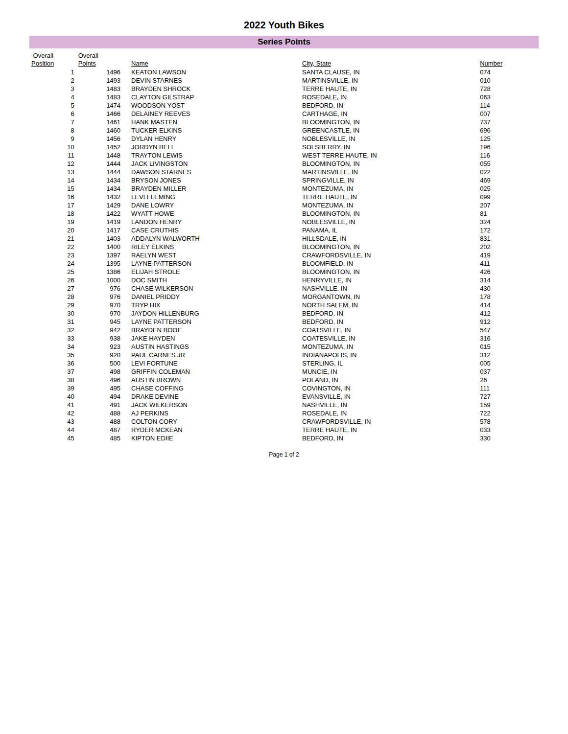2022 Youth Bikes
Series Points
| Overall | Overall | | | |
| --- | --- | --- | --- | --- |
| Position | Points | Name | City, State | Number |
| 1 | 1496 | KEATON LAWSON | SANTA CLAUSE, IN | 074 |
| 2 | 1493 | DEVIN STARNES | MARTINSVILLE, IN | 010 |
| 3 | 1483 | BRAYDEN SHROCK | TERRE HAUTE, IN | 728 |
| 4 | 1483 | CLAYTON GILSTRAP | ROSEDALE, IN | 063 |
| 5 | 1474 | WOODSON YOST | BEDFORD, IN | 114 |
| 6 | 1466 | DELAINEY REEVES | CARTHAGE, IN | 007 |
| 7 | 1461 | HANK MASTEN | BLOOMINGTON, IN | 737 |
| 8 | 1460 | TUCKER ELKINS | GREENCASTLE, IN | 696 |
| 9 | 1456 | DYLAN HENRY | NOBLESVILLE, IN | 125 |
| 10 | 1452 | JORDYN BELL | SOLSBERRY, IN | 196 |
| 11 | 1448 | TRAYTON LEWIS | WEST TERRE HAUTE, IN | 116 |
| 12 | 1444 | JACK LIVINGSTON | BLOOMINGTON, IN | 055 |
| 13 | 1444 | DAWSON STARNES | MARTINSVILLE, IN | 022 |
| 14 | 1434 | BRYSON JONES | SPRINGVILLE, IN | 469 |
| 15 | 1434 | BRAYDEN MILLER | MONTEZUMA, IN | 025 |
| 16 | 1432 | LEVI FLEMING | TERRE HAUTE, IN | 099 |
| 17 | 1429 | DANE LOWRY | MONTEZUMA, IN | 207 |
| 18 | 1422 | WYATT HOWE | BLOOMINGTON, IN | 81 |
| 19 | 1419 | LANDON HENRY | NOBLESVILLE, IN | 324 |
| 20 | 1417 | CASE CRUTHIS | PANAMA, IL | 172 |
| 21 | 1403 | ADDALYN WALWORTH | HILLSDALE, IN | 831 |
| 22 | 1400 | RILEY ELKINS | BLOOMINGTON, IN | 202 |
| 23 | 1397 | RAELYN WEST | CRAWFORDSVILLE, IN | 419 |
| 24 | 1395 | LAYNE PATTERSON | BLOOMFIELD, IN | 411 |
| 25 | 1386 | ELIJAH STROLE | BLOOMINGTON, IN | 426 |
| 26 | 1000 | DOC SMITH | HENRYVILLE, IN | 314 |
| 27 | 976 | CHASE WILKERSON | NASHVILLE, IN | 430 |
| 28 | 976 | DANIEL PRIDDY | MORGANTOWN, IN | 178 |
| 29 | 970 | TRYP HIX | NORTH SALEM, IN | 414 |
| 30 | 970 | JAYDON HILLENBURG | BEDFORD, IN | 412 |
| 31 | 945 | LAYNE PATTERSON | BEDFORD, IN | 912 |
| 32 | 942 | BRAYDEN BOOE | COATSVILLE, IN | 547 |
| 33 | 938 | JAKE HAYDEN | COATESVILLE, IN | 316 |
| 34 | 923 | AUSTIN HASTINGS | MONTEZUMA, IN | 015 |
| 35 | 920 | PAUL CARNES JR | INDIANAPOLIS, IN | 312 |
| 36 | 500 | LEVI FORTUNE | STERLING, IL | 005 |
| 37 | 498 | GRIFFIN COLEMAN | MUNCIE, IN | 037 |
| 38 | 496 | AUSTIN BROWN | POLAND, IN | 26 |
| 39 | 495 | CHASE COFFING | COVINGTON, IN | 111 |
| 40 | 494 | DRAKE DEVINE | EVANSVILLE, IN | 727 |
| 41 | 491 | JACK WILKERSON | NASHVILLE, IN | 159 |
| 42 | 488 | AJ PERKINS | ROSEDALE, IN | 722 |
| 43 | 488 | COLTON CORY | CRAWFORDSVILLE, IN | 578 |
| 44 | 487 | RYDER MCKEAN | TERRE HAUTE, IN | 033 |
| 45 | 485 | KIPTON EDIIE | BEDFORD, IN | 330 |
Page 1 of 2